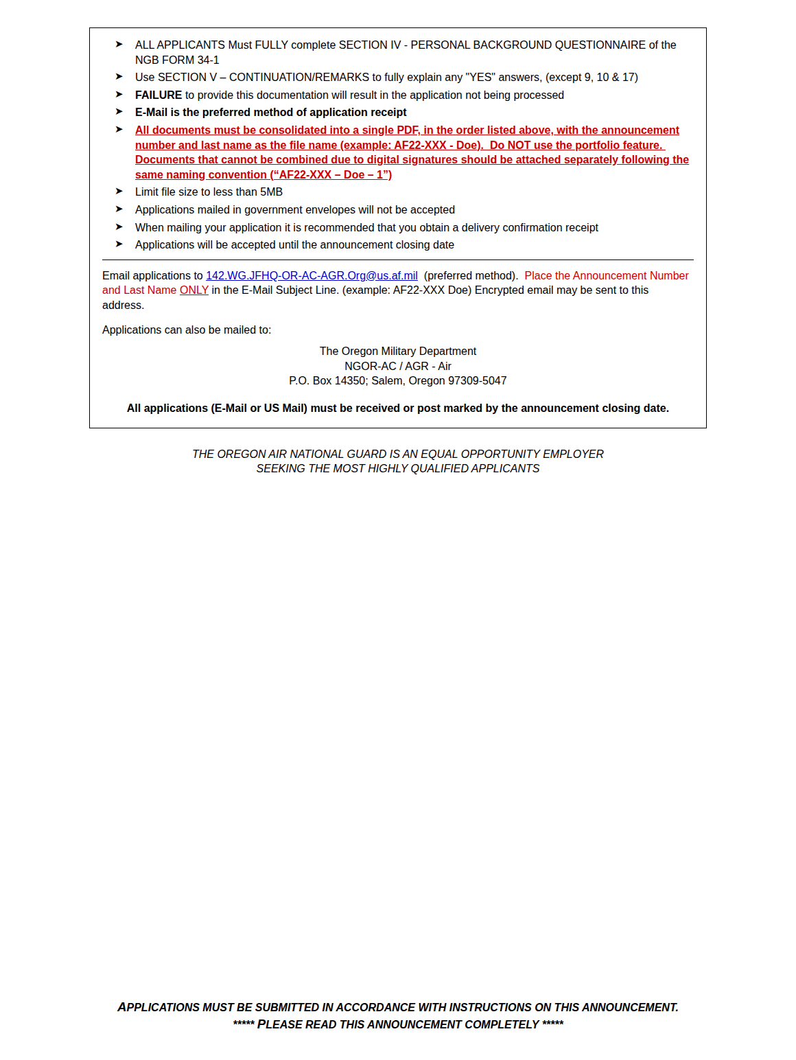ALL APPLICANTS Must FULLY complete SECTION IV - PERSONAL BACKGROUND QUESTIONNAIRE of the NGB FORM 34-1
Use SECTION V – CONTINUATION/REMARKS to fully explain any "YES" answers, (except 9, 10 & 17)
FAILURE to provide this documentation will result in the application not being processed
E-Mail is the preferred method of application receipt
All documents must be consolidated into a single PDF, in the order listed above, with the announcement number and last name as the file name (example: AF22-XXX - Doe). Do NOT use the portfolio feature. Documents that cannot be combined due to digital signatures should be attached separately following the same naming convention (“AF22-XXX – Doe – 1”)
Limit file size to less than 5MB
Applications mailed in government envelopes will not be accepted
When mailing your application it is recommended that you obtain a delivery confirmation receipt
Applications will be accepted until the announcement closing date
Email applications to 142.WG.JFHQ-OR-AC-AGR.Org@us.af.mil (preferred method). Place the Announcement Number and Last Name ONLY in the E-Mail Subject Line. (example: AF22-XXX Doe) Encrypted email may be sent to this address.
Applications can also be mailed to:
The Oregon Military Department
NGOR-AC / AGR - Air
P.O. Box 14350; Salem, Oregon 97309-5047
All applications (E-Mail or US Mail) must be received or post marked by the announcement closing date.
THE OREGON AIR NATIONAL GUARD IS AN EQUAL OPPORTUNITY EMPLOYER
SEEKING THE MOST HIGHLY QUALIFIED APPLICANTS
APPLICATIONS MUST BE SUBMITTED IN ACCORDANCE WITH INSTRUCTIONS ON THIS ANNOUNCEMENT.
***** PLEASE READ THIS ANNOUNCEMENT COMPLETELY *****